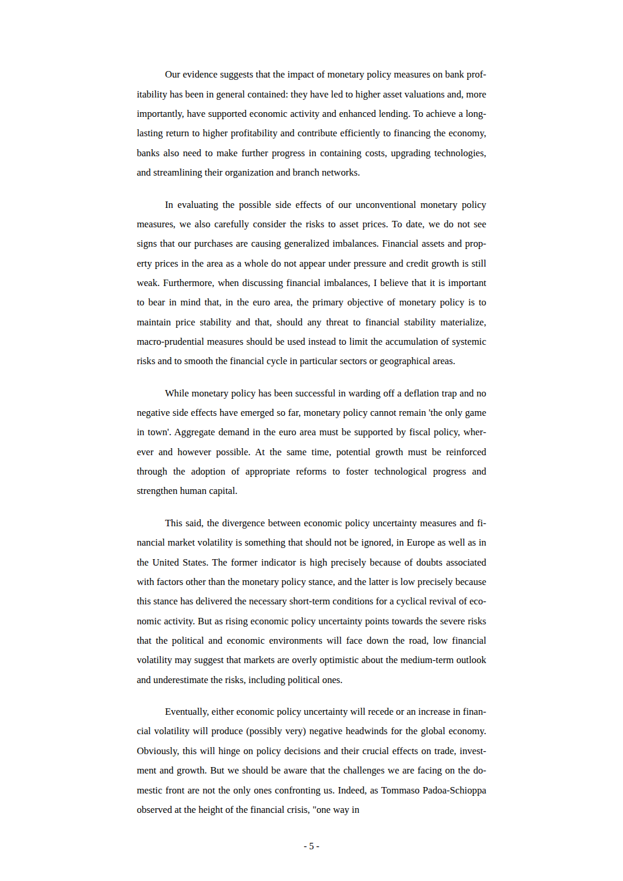Our evidence suggests that the impact of monetary policy measures on bank profitability has been in general contained: they have led to higher asset valuations and, more importantly, have supported economic activity and enhanced lending. To achieve a long-lasting return to higher profitability and contribute efficiently to financing the economy, banks also need to make further progress in containing costs, upgrading technologies, and streamlining their organization and branch networks.
In evaluating the possible side effects of our unconventional monetary policy measures, we also carefully consider the risks to asset prices. To date, we do not see signs that our purchases are causing generalized imbalances. Financial assets and property prices in the area as a whole do not appear under pressure and credit growth is still weak. Furthermore, when discussing financial imbalances, I believe that it is important to bear in mind that, in the euro area, the primary objective of monetary policy is to maintain price stability and that, should any threat to financial stability materialize, macro-prudential measures should be used instead to limit the accumulation of systemic risks and to smooth the financial cycle in particular sectors or geographical areas.
While monetary policy has been successful in warding off a deflation trap and no negative side effects have emerged so far, monetary policy cannot remain 'the only game in town'. Aggregate demand in the euro area must be supported by fiscal policy, wherever and however possible. At the same time, potential growth must be reinforced through the adoption of appropriate reforms to foster technological progress and strengthen human capital.
This said, the divergence between economic policy uncertainty measures and financial market volatility is something that should not be ignored, in Europe as well as in the United States. The former indicator is high precisely because of doubts associated with factors other than the monetary policy stance, and the latter is low precisely because this stance has delivered the necessary short-term conditions for a cyclical revival of economic activity. But as rising economic policy uncertainty points towards the severe risks that the political and economic environments will face down the road, low financial volatility may suggest that markets are overly optimistic about the medium-term outlook and underestimate the risks, including political ones.
Eventually, either economic policy uncertainty will recede or an increase in financial volatility will produce (possibly very) negative headwinds for the global economy. Obviously, this will hinge on policy decisions and their crucial effects on trade, investment and growth. But we should be aware that the challenges we are facing on the domestic front are not the only ones confronting us. Indeed, as Tommaso Padoa-Schioppa observed at the height of the financial crisis, "one way in
- 5 -